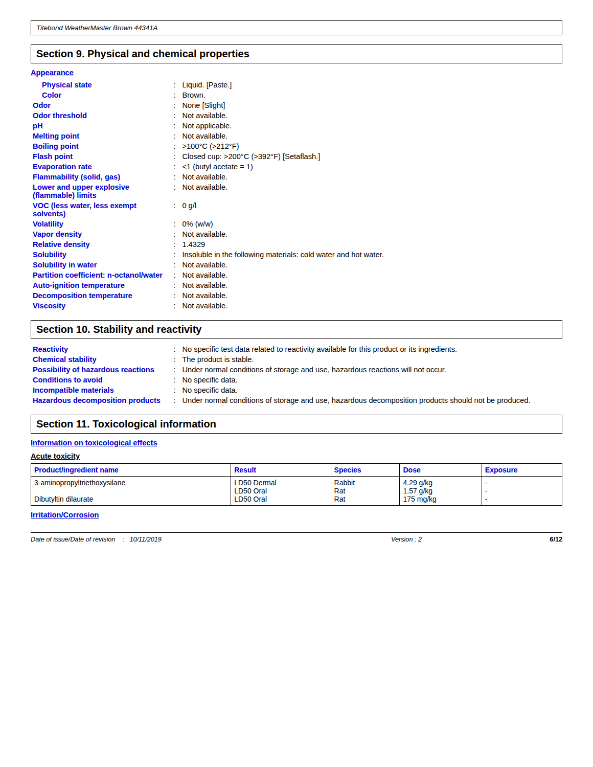Titebond WeatherMaster Brown 44341A
Section 9. Physical and chemical properties
Appearance
| Physical state | : | Liquid. [Paste.] |
| Color | : | Brown. |
| Odor | : | None [Slight] |
| Odor threshold | : | Not available. |
| pH | : | Not applicable. |
| Melting point | : | Not available. |
| Boiling point | : | >100°C (>212°F) |
| Flash point | : | Closed cup: >200°C (>392°F) [Setaflash.] |
| Evaporation rate | : | <1 (butyl acetate = 1) |
| Flammability (solid, gas) | : | Not available. |
| Lower and upper explosive (flammable) limits | : | Not available. |
| VOC (less water, less exempt solvents) | : | 0 g/l |
| Volatility | : | 0% (w/w) |
| Vapor density | : | Not available. |
| Relative density | : | 1.4329 |
| Solubility | : | Insoluble in the following materials: cold water and hot water. |
| Solubility in water | : | Not available. |
| Partition coefficient: n-octanol/water | : | Not available. |
| Auto-ignition temperature | : | Not available. |
| Decomposition temperature | : | Not available. |
| Viscosity | : | Not available. |
Section 10. Stability and reactivity
| Reactivity | : | No specific test data related to reactivity available for this product or its ingredients. |
| Chemical stability | : | The product is stable. |
| Possibility of hazardous reactions | : | Under normal conditions of storage and use, hazardous reactions will not occur. |
| Conditions to avoid | : | No specific data. |
| Incompatible materials | : | No specific data. |
| Hazardous decomposition products | : | Under normal conditions of storage and use, hazardous decomposition products should not be produced. |
Section 11. Toxicological information
Information on toxicological effects
Acute toxicity
| Product/ingredient name | Result | Species | Dose | Exposure |
| --- | --- | --- | --- | --- |
| 3-aminopropyltriethoxysilane Dibutyltin dilaurate | LD50 Dermal LD50 Oral LD50 Oral | Rabbit Rat Rat | 4.29 g/kg 1.57 g/kg 175 mg/kg | - - - |
Irritation/Corrosion
Date of issue/Date of revision : 10/11/2019
Version : 2
6/12